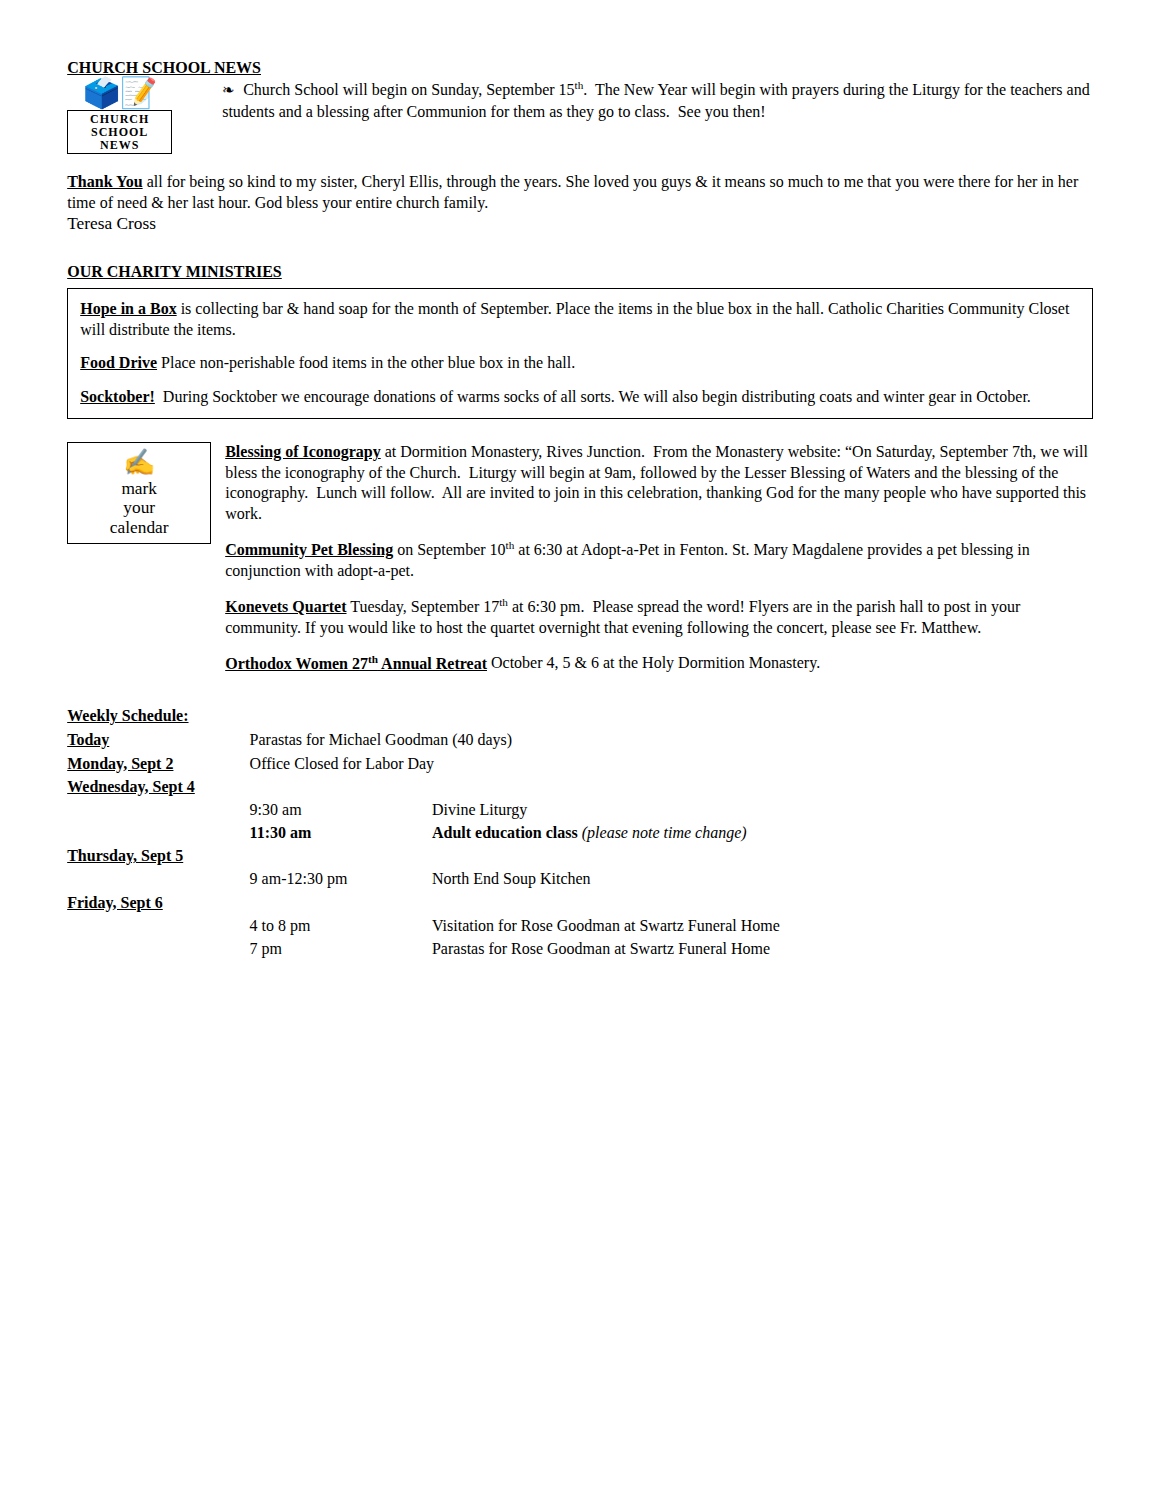Church School News
🗳️📝
CHURCH SCHOOL
NEWS
❧ Church School will begin on Sunday, September 15th. The New Year will begin with prayers during the Liturgy for the teachers and students and a blessing after Communion for them as they go to class. See you then!
Thank You all for being so kind to my sister, Cheryl Ellis, through the years. She loved you guys & it means so much to me that you were there for her in her time of need & her last hour. God bless your entire church family.
Teresa Cross
Our Charity Ministries
Hope in a Box is collecting bar & hand soap for the month of September. Place the items in the blue box in the hall. Catholic Charities Community Closet will distribute the items.
Food Drive Place non-perishable food items in the other blue box in the hall.
Socktober! During Socktober we encourage donations of warms socks of all sorts. We will also begin distributing coats and winter gear in October.
✍️ mark
your
calendar
Blessing of Iconograpy at Dormition Monastery, Rives Junction. From the Monastery website: “On Saturday, September 7th, we will bless the iconography of the Church. Liturgy will begin at 9am, followed by the Lesser Blessing of Waters and the blessing of the iconography. Lunch will follow. All are invited to join in this celebration, thanking God for the many people who have supported this work.
Community Pet Blessing on September 10th at 6:30 at Adopt-a-Pet in Fenton. St. Mary Magdalene provides a pet blessing in conjunction with adopt-a-pet.
Konevets Quartet Tuesday, September 17th at 6:30 pm. Please spread the word! Flyers are in the parish hall to post in your community. If you would like to host the quartet overnight that evening following the concert, please see Fr. Matthew.
Orthodox Women 27th Annual Retreat October 4, 5 & 6 at the Holy Dormition Monastery.
Weekly Schedule:
| Today | Parastas for Michael Goodman (40 days) |
| Monday, Sept 2 | Office Closed for Labor Day |
| Wednesday, Sept 4 | |
| | 9:30 am | Divine Liturgy |
| | 11:30 am | Adult education class (please note time change) |
| Thursday, Sept 5 | |
| | 9 am-12:30 pm | North End Soup Kitchen |
| Friday, Sept 6 | |
| | 4 to 8 pm | Visitation for Rose Goodman at Swartz Funeral Home |
| | 7 pm | Parastas for Rose Goodman at Swartz Funeral Home |